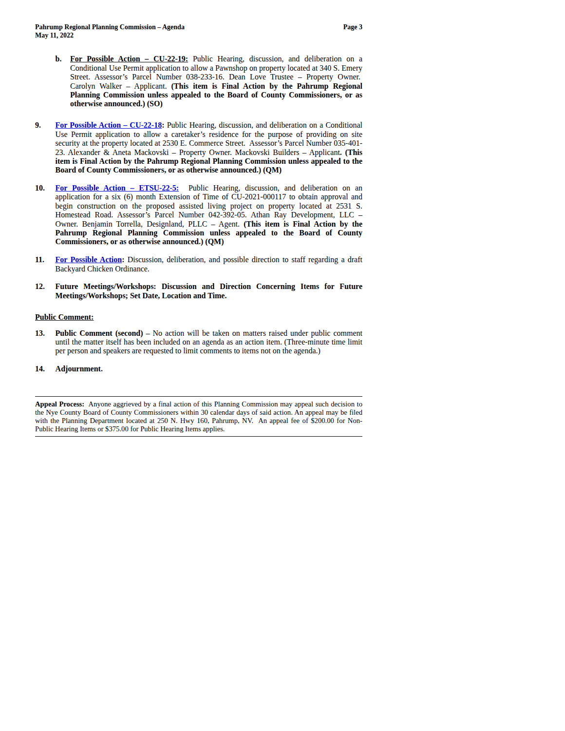Pahrump Regional Planning Commission – Agenda
May 11, 2022
Page 3
b.
For Possible Action – CU-22-19: Public Hearing, discussion, and deliberation on a Conditional Use Permit application to allow a Pawnshop on property located at 340 S. Emery Street. Assessor’s Parcel Number 038-233-16. Dean Love Trustee – Property Owner. Carolyn Walker – Applicant. (This item is Final Action by the Pahrump Regional Planning Commission unless appealed to the Board of County Commissioners, or as otherwise announced.) (SO)
9.
For Possible Action – CU-22-18: Public Hearing, discussion, and deliberation on a Conditional Use Permit application to allow a caretaker’s residence for the purpose of providing on site security at the property located at 2530 E. Commerce Street. Assessor’s Parcel Number 035-401-23. Alexander & Aneta Mackovski – Property Owner. Mackovski Builders – Applicant. (This item is Final Action by the Pahrump Regional Planning Commission unless appealed to the Board of County Commissioners, or as otherwise announced.) (QM)
10.
For Possible Action – ETSU-22-5: Public Hearing, discussion, and deliberation on an application for a six (6) month Extension of Time of CU-2021-000117 to obtain approval and begin construction on the proposed assisted living project on property located at 2531 S. Homestead Road. Assessor’s Parcel Number 042-392-05. Athan Ray Development, LLC – Owner. Benjamin Torrella, Designland, PLLC – Agent. (This item is Final Action by the Pahrump Regional Planning Commission unless appealed to the Board of County Commissioners, or as otherwise announced.) (QM)
11.
For Possible Action: Discussion, deliberation, and possible direction to staff regarding a draft Backyard Chicken Ordinance.
12.
Future Meetings/Workshops: Discussion and Direction Concerning Items for Future Meetings/Workshops; Set Date, Location and Time.
Public Comment:
13.
Public Comment (second) – No action will be taken on matters raised under public comment until the matter itself has been included on an agenda as an action item. (Three-minute time limit per person and speakers are requested to limit comments to items not on the agenda.)
14.
Adjournment.
Appeal Process: Anyone aggrieved by a final action of this Planning Commission may appeal such decision to the Nye County Board of County Commissioners within 30 calendar days of said action. An appeal may be filed with the Planning Department located at 250 N. Hwy 160, Pahrump, NV. An appeal fee of $200.00 for Non-Public Hearing Items or $375.00 for Public Hearing Items applies.